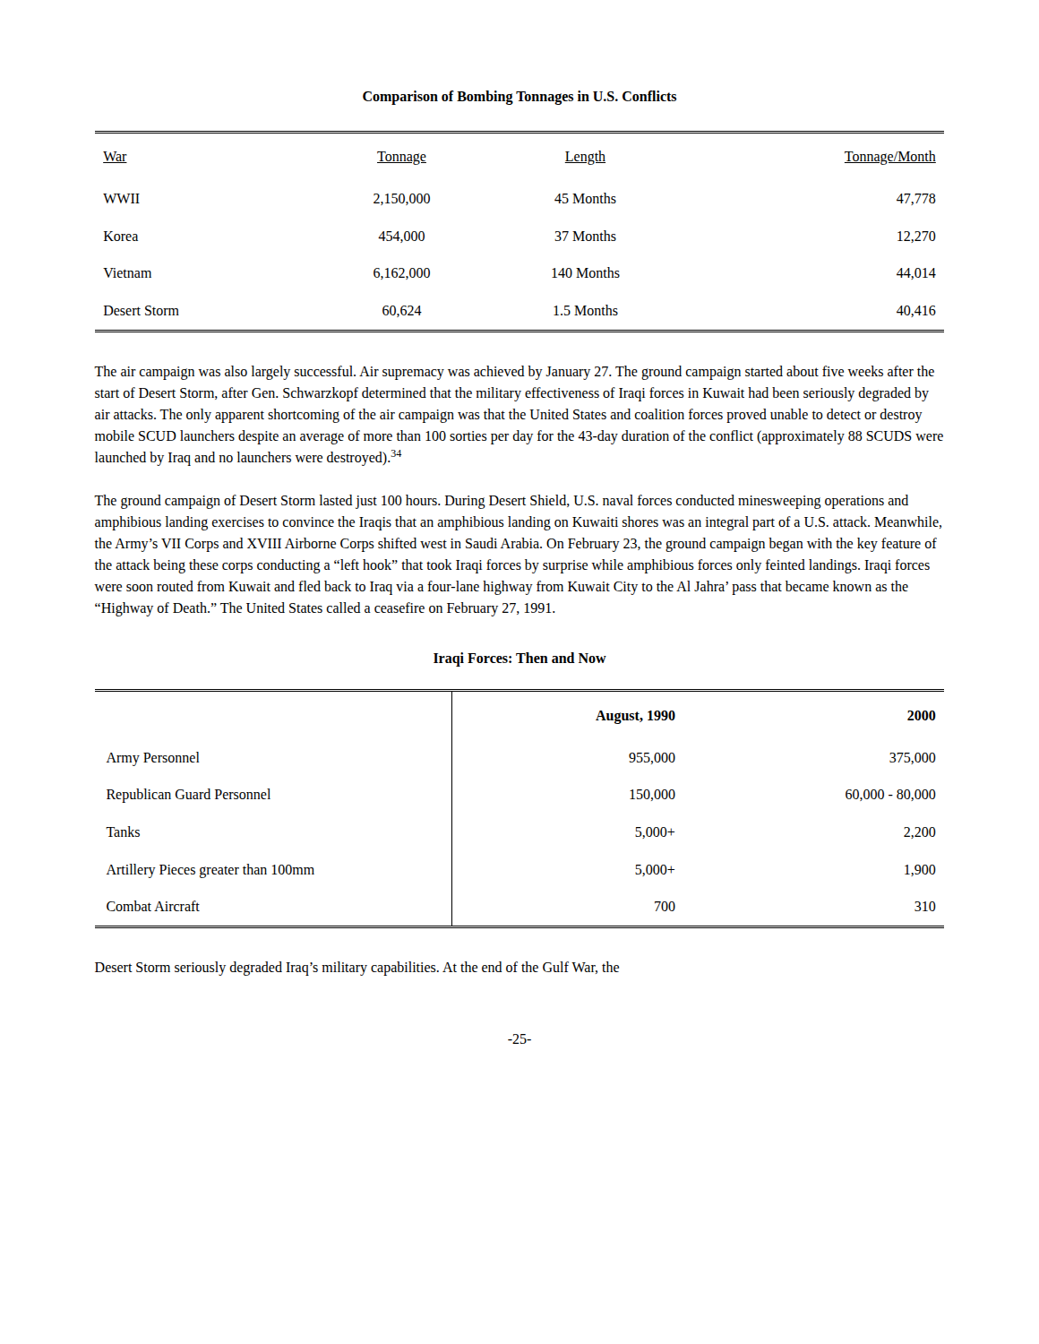Comparison of Bombing Tonnages in U.S. Conflicts
| War | Tonnage | Length | Tonnage/Month |
| --- | --- | --- | --- |
| WWII | 2,150,000 | 45 Months | 47,778 |
| Korea | 454,000 | 37 Months | 12,270 |
| Vietnam | 6,162,000 | 140 Months | 44,014 |
| Desert Storm | 60,624 | 1.5 Months | 40,416 |
The air campaign was also largely successful. Air supremacy was achieved by January 27. The ground campaign started about five weeks after the start of Desert Storm, after Gen. Schwarzkopf determined that the military effectiveness of Iraqi forces in Kuwait had been seriously degraded by air attacks. The only apparent shortcoming of the air campaign was that the United States and coalition forces proved unable to detect or destroy mobile SCUD launchers despite an average of more than 100 sorties per day for the 43-day duration of the conflict (approximately 88 SCUDS were launched by Iraq and no launchers were destroyed).34
The ground campaign of Desert Storm lasted just 100 hours. During Desert Shield, U.S. naval forces conducted minesweeping operations and amphibious landing exercises to convince the Iraqis that an amphibious landing on Kuwaiti shores was an integral part of a U.S. attack. Meanwhile, the Army’s VII Corps and XVIII Airborne Corps shifted west in Saudi Arabia. On February 23, the ground campaign began with the key feature of the attack being these corps conducting a “left hook” that took Iraqi forces by surprise while amphibious forces only feinted landings. Iraqi forces were soon routed from Kuwait and fled back to Iraq via a four-lane highway from Kuwait City to the Al Jahra’ pass that became known as the “Highway of Death.” The United States called a ceasefire on February 27, 1991.
Iraqi Forces: Then and Now
| | August, 1990 | 2000 |
| --- | --- | --- |
| Army Personnel | 955,000 | 375,000 |
| Republican Guard Personnel | 150,000 | 60,000 - 80,000 |
| Tanks | 5,000+ | 2,200 |
| Artillery Pieces greater than 100mm | 5,000+ | 1,900 |
| Combat Aircraft | 700 | 310 |
Desert Storm seriously degraded Iraq’s military capabilities. At the end of the Gulf War, the
-25-